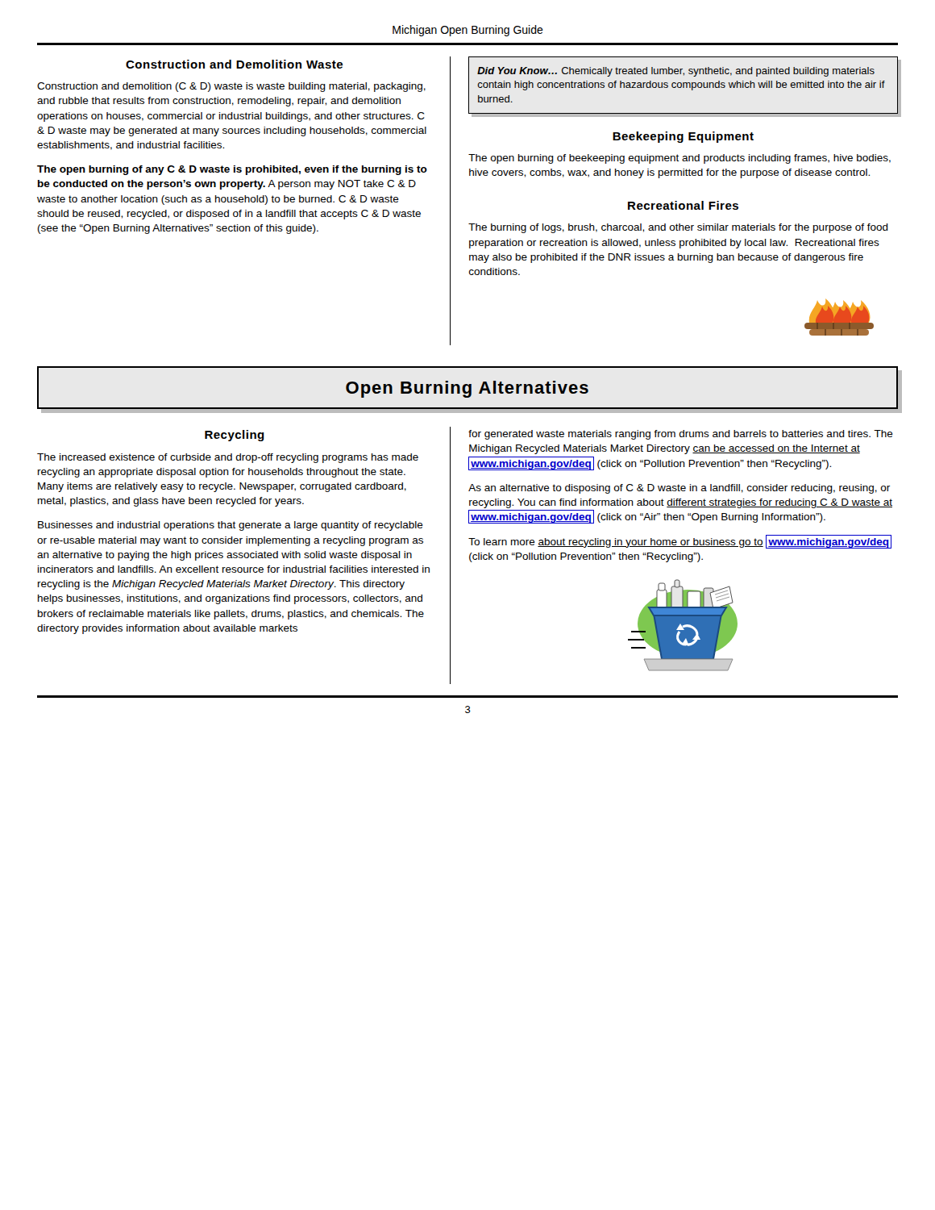Michigan Open Burning Guide
Construction and Demolition Waste
Construction and demolition (C & D) waste is waste building material, packaging, and rubble that results from construction, remodeling, repair, and demolition operations on houses, commercial or industrial buildings, and other structures. C & D waste may be generated at many sources including households, commercial establishments, and industrial facilities.
The open burning of any C & D waste is prohibited, even if the burning is to be conducted on the person’s own property. A person may NOT take C & D waste to another location (such as a household) to be burned. C & D waste should be reused, recycled, or disposed of in a landfill that accepts C & D waste (see the “Open Burning Alternatives” section of this guide).
Did You Know… Chemically treated lumber, synthetic, and painted building materials contain high concentrations of hazardous compounds which will be emitted into the air if burned.
Beekeeping Equipment
The open burning of beekeeping equipment and products including frames, hive bodies, hive covers, combs, wax, and honey is permitted for the purpose of disease control.
Recreational Fires
The burning of logs, brush, charcoal, and other similar materials for the purpose of food preparation or recreation is allowed, unless prohibited by local law. Recreational fires may also be prohibited if the DNR issues a burning ban because of dangerous fire conditions.
Open Burning Alternatives
Recycling
The increased existence of curbside and drop-off recycling programs has made recycling an appropriate disposal option for households throughout the state. Many items are relatively easy to recycle. Newspaper, corrugated cardboard, metal, plastics, and glass have been recycled for years.
Businesses and industrial operations that generate a large quantity of recyclable or re-usable material may want to consider implementing a recycling program as an alternative to paying the high prices associated with solid waste disposal in incinerators and landfills. An excellent resource for industrial facilities interested in recycling is the Michigan Recycled Materials Market Directory. This directory helps businesses, institutions, and organizations find processors, collectors, and brokers of reclaimable materials like pallets, drums, plastics, and chemicals. The directory provides information about available markets
for generated waste materials ranging from drums and barrels to batteries and tires. The Michigan Recycled Materials Market Directory can be accessed on the Internet at www.michigan.gov/deq (click on “Pollution Prevention” then “Recycling”).
As an alternative to disposing of C & D waste in a landfill, consider reducing, reusing, or recycling. You can find information about different strategies for reducing C & D waste at www.michigan.gov/deq (click on “Air” then “Open Burning Information”).
To learn more about recycling in your home or business go to www.michigan.gov/deq (click on “Pollution Prevention” then “Recycling”).
3